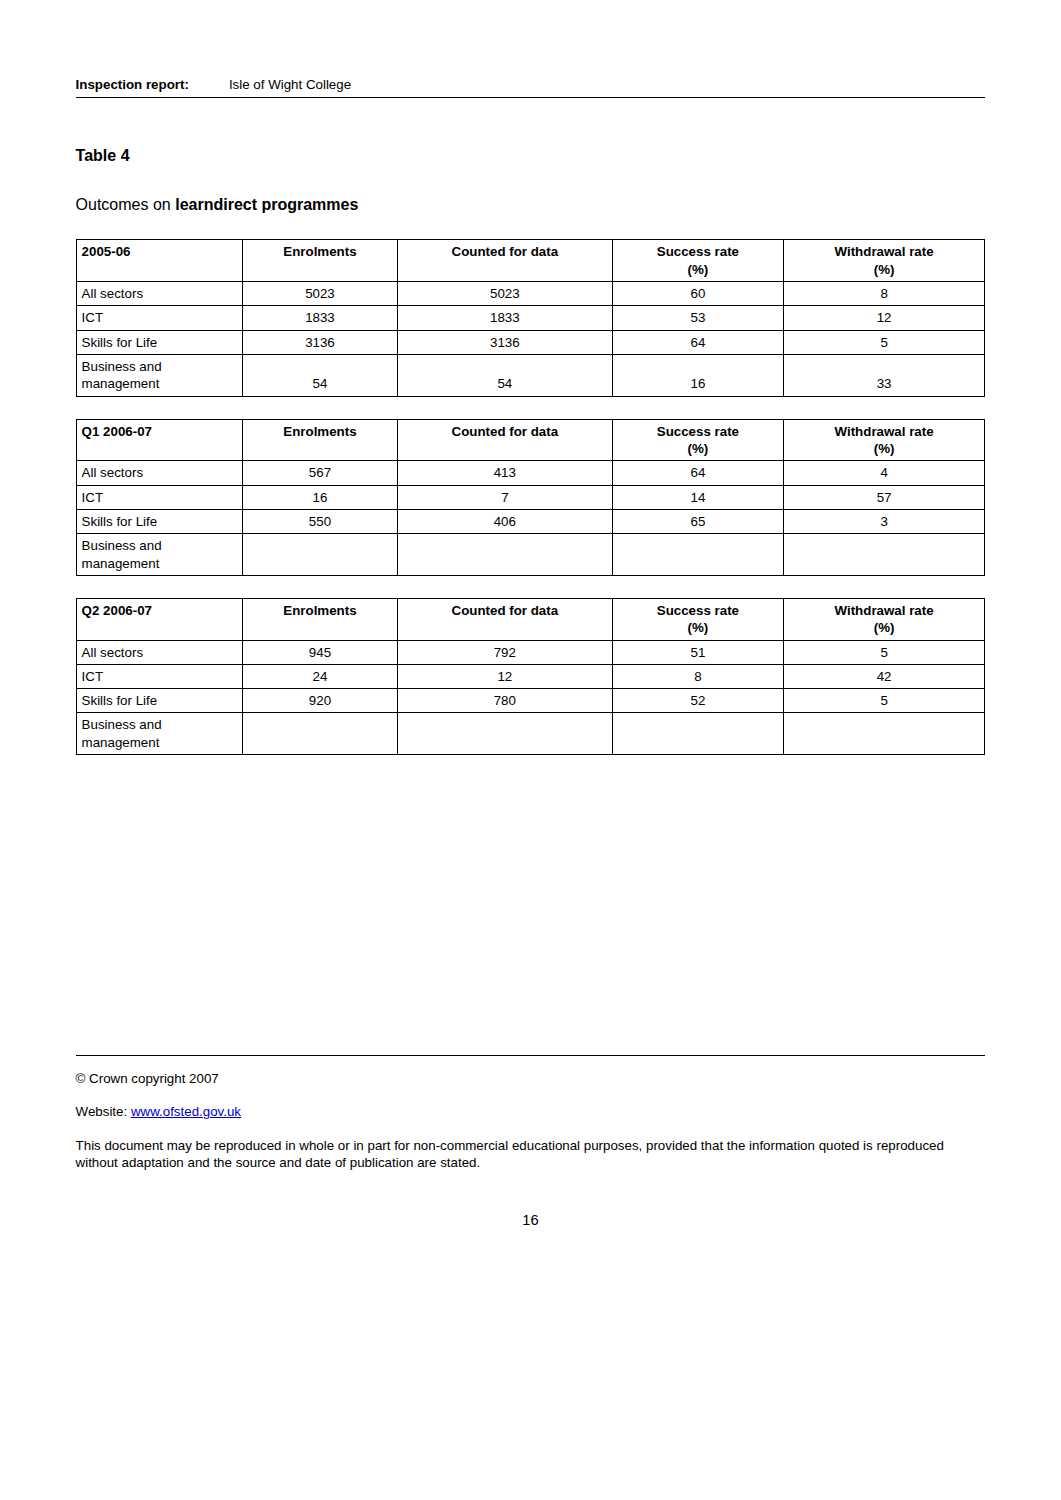Inspection report: Isle of Wight College
Table 4
Outcomes on learndirect programmes
| 2005-06 | Enrolments | Counted for data | Success rate (%) | Withdrawal rate (%) |
| --- | --- | --- | --- | --- |
| All sectors | 5023 | 5023 | 60 | 8 |
| ICT | 1833 | 1833 | 53 | 12 |
| Skills for Life | 3136 | 3136 | 64 | 5 |
| Business and management | 54 | 54 | 16 | 33 |
| Q1 2006-07 | Enrolments | Counted for data | Success rate (%) | Withdrawal rate (%) |
| --- | --- | --- | --- | --- |
| All sectors | 567 | 413 | 64 | 4 |
| ICT | 16 | 7 | 14 | 57 |
| Skills for Life | 550 | 406 | 65 | 3 |
| Business and management | | | | |
| Q2 2006-07 | Enrolments | Counted for data | Success rate (%) | Withdrawal rate (%) |
| --- | --- | --- | --- | --- |
| All sectors | 945 | 792 | 51 | 5 |
| ICT | 24 | 12 | 8 | 42 |
| Skills for Life | 920 | 780 | 52 | 5 |
| Business and management | | | | |
© Crown copyright 2007
Website: www.ofsted.gov.uk
This document may be reproduced in whole or in part for non-commercial educational purposes, provided that the information quoted is reproduced without adaptation and the source and date of publication are stated.
16